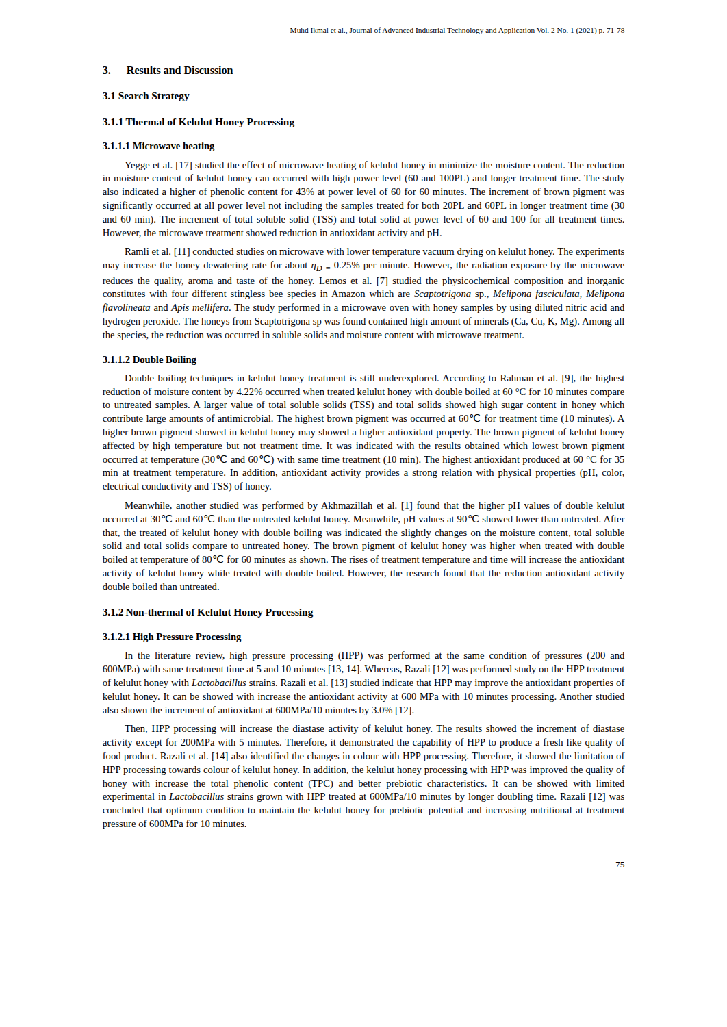Muhd Ikmal et al., Journal of Advanced Industrial Technology and Application Vol. 2 No. 1 (2021) p. 71-78
3. Results and Discussion
3.1 Search Strategy
3.1.1 Thermal of Kelulut Honey Processing
3.1.1.1 Microwave heating
Yegge et al. [17] studied the effect of microwave heating of kelulut honey in minimize the moisture content. The reduction in moisture content of kelulut honey can occurred with high power level (60 and 100PL) and longer treatment time. The study also indicated a higher of phenolic content for 43% at power level of 60 for 60 minutes. The increment of brown pigment was significantly occurred at all power level not including the samples treated for both 20PL and 60PL in longer treatment time (30 and 60 min). The increment of total soluble solid (TSS) and total solid at power level of 60 and 100 for all treatment times. However, the microwave treatment showed reduction in antioxidant activity and pH.
Ramli et al. [11] conducted studies on microwave with lower temperature vacuum drying on kelulut honey. The experiments may increase the honey dewatering rate for about ηD = 0.25% per minute. However, the radiation exposure by the microwave reduces the quality, aroma and taste of the honey. Lemos et al. [7] studied the physicochemical composition and inorganic constitutes with four different stingless bee species in Amazon which are Scaptotrigona sp., Melipona fasciculata, Melipona flavolineata and Apis mellifera. The study performed in a microwave oven with honey samples by using diluted nitric acid and hydrogen peroxide. The honeys from Scaptotrigona sp was found contained high amount of minerals (Ca, Cu, K, Mg). Among all the species, the reduction was occurred in soluble solids and moisture content with microwave treatment.
3.1.1.2 Double Boiling
Double boiling techniques in kelulut honey treatment is still underexplored. According to Rahman et al. [9], the highest reduction of moisture content by 4.22% occurred when treated kelulut honey with double boiled at 60 °C for 10 minutes compare to untreated samples. A larger value of total soluble solids (TSS) and total solids showed high sugar content in honey which contribute large amounts of antimicrobial. The highest brown pigment was occurred at 60℃ for treatment time (10 minutes). A higher brown pigment showed in kelulut honey may showed a higher antioxidant property. The brown pigment of kelulut honey affected by high temperature but not treatment time. It was indicated with the results obtained which lowest brown pigment occurred at temperature (30℃ and 60℃) with same time treatment (10 min). The highest antioxidant produced at 60 °C for 35 min at treatment temperature. In addition, antioxidant activity provides a strong relation with physical properties (pH, color, electrical conductivity and TSS) of honey.
Meanwhile, another studied was performed by Akhmazillah et al. [1] found that the higher pH values of double kelulut occurred at 30℃ and 60℃ than the untreated kelulut honey. Meanwhile, pH values at 90℃ showed lower than untreated. After that, the treated of kelulut honey with double boiling was indicated the slightly changes on the moisture content, total soluble solid and total solids compare to untreated honey. The brown pigment of kelulut honey was higher when treated with double boiled at temperature of 80℃ for 60 minutes as shown. The rises of treatment temperature and time will increase the antioxidant activity of kelulut honey while treated with double boiled. However, the research found that the reduction antioxidant activity double boiled than untreated.
3.1.2 Non-thermal of Kelulut Honey Processing
3.1.2.1 High Pressure Processing
In the literature review, high pressure processing (HPP) was performed at the same condition of pressures (200 and 600MPa) with same treatment time at 5 and 10 minutes [13, 14]. Whereas, Razali [12] was performed study on the HPP treatment of kelulut honey with Lactobacillus strains. Razali et al. [13] studied indicate that HPP may improve the antioxidant properties of kelulut honey. It can be showed with increase the antioxidant activity at 600 MPa with 10 minutes processing. Another studied also shown the increment of antioxidant at 600MPa/10 minutes by 3.0% [12].
Then, HPP processing will increase the diastase activity of kelulut honey. The results showed the increment of diastase activity except for 200MPa with 5 minutes. Therefore, it demonstrated the capability of HPP to produce a fresh like quality of food product. Razali et al. [14] also identified the changes in colour with HPP processing. Therefore, it showed the limitation of HPP processing towards colour of kelulut honey. In addition, the kelulut honey processing with HPP was improved the quality of honey with increase the total phenolic content (TPC) and better prebiotic characteristics. It can be showed with limited experimental in Lactobacillus strains grown with HPP treated at 600MPa/10 minutes by longer doubling time. Razali [12] was concluded that optimum condition to maintain the kelulut honey for prebiotic potential and increasing nutritional at treatment pressure of 600MPa for 10 minutes.
75